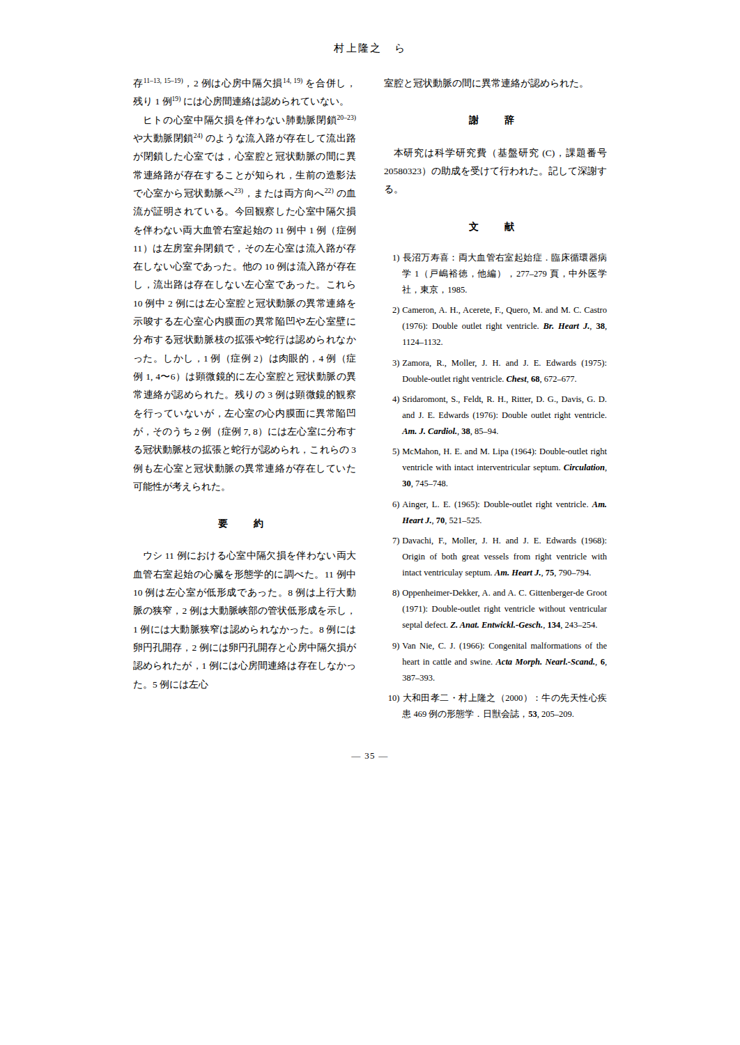村上隆之　ら
存11–13, 15–19)，2 例は心房中隔欠損14, 19) を合併し，残り 1 例19) には心房間連絡は認められていない。
ヒトの心室中隔欠損を伴わない肺動脈閉鎖20–23) や大動脈閉鎖24) のような流入路が存在して流出路が閉鎖した心室では，心室腔と冠状動脈の間に異常連絡路が存在することが知られ，生前の造影法で心室から冠状動脈へ23)，または両方向へ22) の血流が証明されている。今回観察した心室中隔欠損を伴わない両大血管右室起始の 11 例中 1 例（症例 11）は左房室弁閉鎖で，その左心室は流入路が存在しない心室であった。他の 10 例は流入路が存在し，流出路は存在しない左心室であった。これら 10 例中 2 例には左心室腔と冠状動脈の異常連絡を示唆する左心室心内膜面の異常陥凹や左心室壁に分布する冠状動脈枝の拡張や蛇行は認められなかった。しかし，1 例（症例 2）は肉眼的，4 例（症例 1, 4〜6）は顕微鏡的に左心室腔と冠状動脈の異常連絡が認められた。残りの 3 例は顕微鏡的観察を行っていないが，左心室の心内膜面に異常陥凹が，そのうち 2 例（症例 7, 8）には左心室に分布する冠状動脈枝の拡張と蛇行が認められ，これらの 3 例も左心室と冠状動脈の異常連絡が存在していた可能性が考えられた。
要　約
ウシ 11 例における心室中隔欠損を伴わない両大血管右室起始の心臓を形態学的に調べた。11 例中 10 例は左心室が低形成であった。8 例は上行大動脈の狭窄，2 例は大動脈峡部の管状低形成を示し，1 例には大動脈狭窄は認められなかった。8 例には卵円孔開存，2 例には卵円孔開存と心房中隔欠損が認められたが，1 例には心房間連絡は存在しなかった。5 例には左心
室腔と冠状動脈の間に異常連絡が認められた。
謝　辞
本研究は科学研究費（基盤研究 (C)，課題番号 20580323）の助成を受けて行われた。記して深謝する。
文　献
1) 長沼万寿喜：両大血管右室起始症．臨床循環器病学 1（戸嶋裕徳，他編），277–279 頁，中外医学社，東京，1985.
2) Cameron, A. H., Acerete, F., Quero, M. and M. C. Castro (1976): Double outlet right ventricle. Br. Heart J., 38, 1124–1132.
3) Zamora, R., Moller, J. H. and J. E. Edwards (1975): Double-outlet right ventricle. Chest, 68, 672–677.
4) Sridaromont, S., Feldt, R. H., Ritter, D. G., Davis, G. D. and J. E. Edwards (1976): Double outlet right ventricle. Am. J. Cardiol., 38, 85–94.
5) McMahon, H. E. and M. Lipa (1964): Double-outlet right ventricle with intact interventricular septum. Circulation, 30, 745–748.
6) Ainger, L. E. (1965): Double-outlet right ventricle. Am. Heart J., 70, 521–525.
7) Davachi, F., Moller, J. H. and J. E. Edwards (1968): Origin of both great vessels from right ventricle with intact ventriculay septum. Am. Heart J., 75, 790–794.
8) Oppenheimer-Dekker, A. and A. C. Gittenberger-de Groot (1971): Double-outlet right ventricle without ventricular septal defect. Z. Anat. Entwickl.-Gesch., 134, 243–254.
9) Van Nie, C. J. (1966): Congenital malformations of the heart in cattle and swine. Acta Morph. Nearl.-Scand., 6, 387–393.
10) 大和田孝二・村上隆之（2000）：牛の先天性心疾患 469 例の形態学．日獣会誌，53, 205–209.
— 35 —